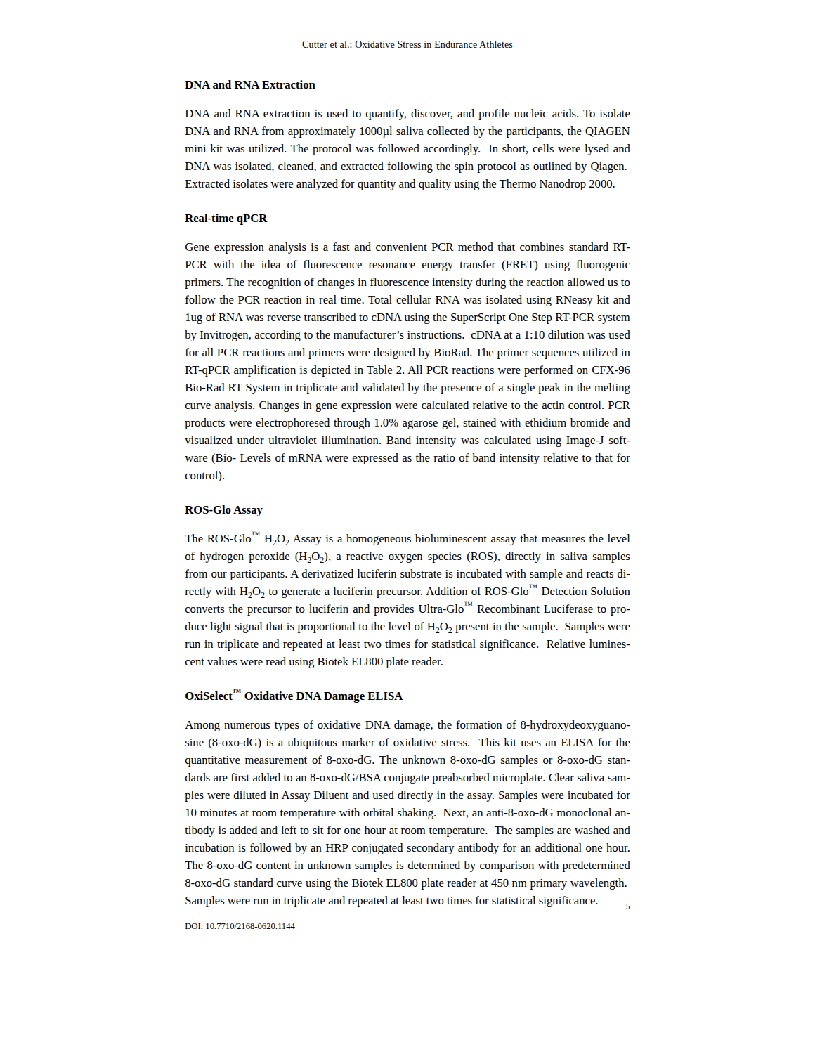Cutter et al.: Oxidative Stress in Endurance Athletes
DNA and RNA Extraction
DNA and RNA extraction is used to quantify, discover, and profile nucleic acids. To isolate DNA and RNA from approximately 1000µl saliva collected by the participants, the QIAGEN mini kit was utilized. The protocol was followed accordingly. In short, cells were lysed and DNA was isolated, cleaned, and extracted following the spin protocol as outlined by Qiagen. Extracted isolates were analyzed for quantity and quality using the Thermo Nanodrop 2000.
Real-time qPCR
Gene expression analysis is a fast and convenient PCR method that combines standard RT-PCR with the idea of fluorescence resonance energy transfer (FRET) using fluorogenic primers. The recognition of changes in fluorescence intensity during the reaction allowed us to follow the PCR reaction in real time. Total cellular RNA was isolated using RNeasy kit and 1ug of RNA was reverse transcribed to cDNA using the SuperScript One Step RT-PCR system by Invitrogen, according to the manufacturer’s instructions. cDNA at a 1:10 dilution was used for all PCR reactions and primers were designed by BioRad. The primer sequences utilized in RT-qPCR amplification is depicted in Table 2. All PCR reactions were performed on CFX-96 Bio-Rad RT System in triplicate and validated by the presence of a single peak in the melting curve analysis. Changes in gene expression were calculated relative to the actin control. PCR products were electrophoresed through 1.0% agarose gel, stained with ethidium bromide and visualized under ultraviolet illumination. Band intensity was calculated using Image-J software (Bio- Levels of mRNA were expressed as the ratio of band intensity relative to that for control).
ROS-Glo Assay
The ROS-Glo™ H2O2 Assay is a homogeneous bioluminescent assay that measures the level of hydrogen peroxide (H2O2), a reactive oxygen species (ROS), directly in saliva samples from our participants. A derivatized luciferin substrate is incubated with sample and reacts directly with H2O2 to generate a luciferin precursor. Addition of ROS-Glo™ Detection Solution converts the precursor to luciferin and provides Ultra-Glo™ Recombinant Luciferase to produce light signal that is proportional to the level of H2O2 present in the sample. Samples were run in triplicate and repeated at least two times for statistical significance. Relative luminescent values were read using Biotek EL800 plate reader.
OxiSelect™ Oxidative DNA Damage ELISA
Among numerous types of oxidative DNA damage, the formation of 8-hydroxydeoxyguanosine (8-oxo-dG) is a ubiquitous marker of oxidative stress. This kit uses an ELISA for the quantitative measurement of 8-oxo-dG. The unknown 8-oxo-dG samples or 8-oxo-dG standards are first added to an 8-oxo-dG/BSA conjugate preabsorbed microplate. Clear saliva samples were diluted in Assay Diluent and used directly in the assay. Samples were incubated for 10 minutes at room temperature with orbital shaking. Next, an anti-8-oxo-dG monoclonal antibody is added and left to sit for one hour at room temperature. The samples are washed and incubation is followed by an HRP conjugated secondary antibody for an additional one hour. The 8-oxo-dG content in unknown samples is determined by comparison with predetermined 8-oxo-dG standard curve using the Biotek EL800 plate reader at 450 nm primary wavelength. Samples were run in triplicate and repeated at least two times for statistical significance.
5
DOI: 10.7710/2168-0620.1144